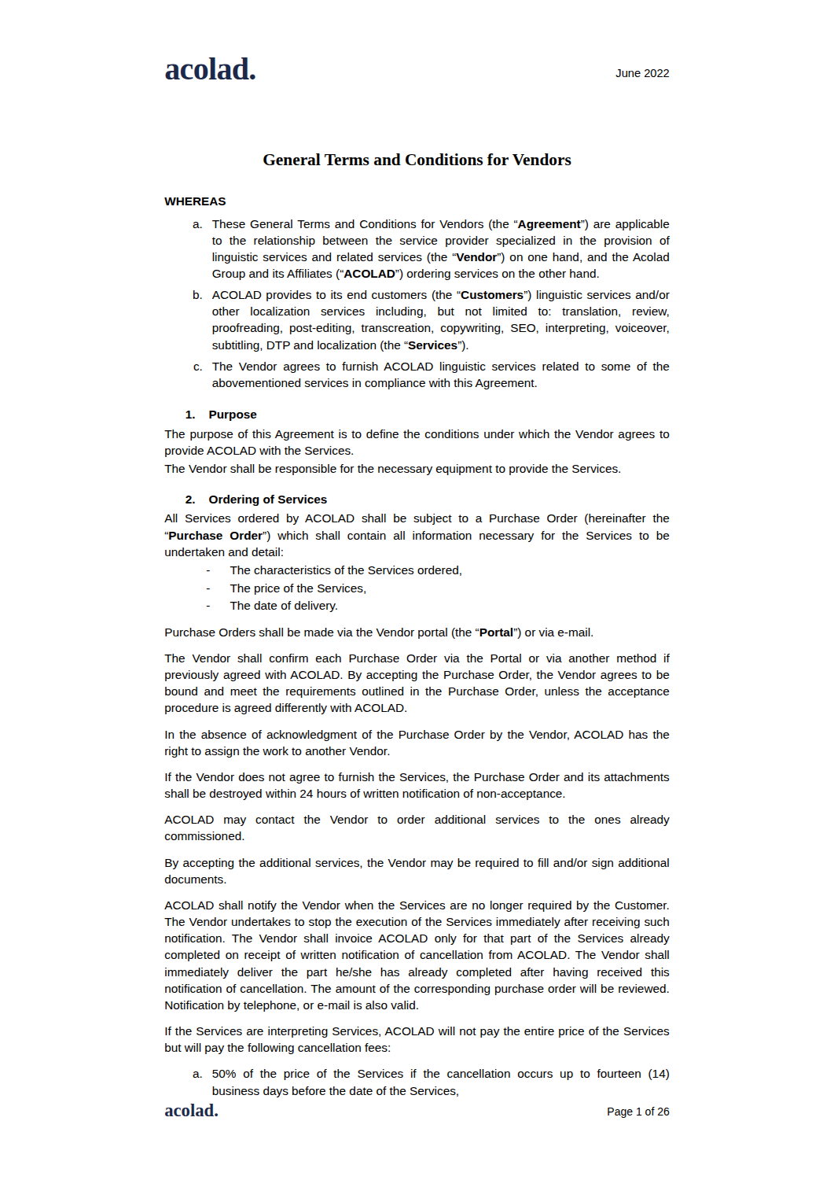June 2022
acolad.
General Terms and Conditions for Vendors
WHEREAS
These General Terms and Conditions for Vendors (the “Agreement”) are applicable to the relationship between the service provider specialized in the provision of linguistic services and related services (the “Vendor”) on one hand, and the Acolad Group and its Affiliates (“ACOLAD”) ordering services on the other hand.
ACOLAD provides to its end customers (the “Customers”) linguistic services and/or other localization services including, but not limited to: translation, review, proofreading, post-editing, transcreation, copywriting, SEO, interpreting, voiceover, subtitling, DTP and localization (the “Services”).
The Vendor agrees to furnish ACOLAD linguistic services related to some of the abovementioned services in compliance with this Agreement.
1. Purpose
The purpose of this Agreement is to define the conditions under which the Vendor agrees to provide ACOLAD with the Services.
The Vendor shall be responsible for the necessary equipment to provide the Services.
2. Ordering of Services
All Services ordered by ACOLAD shall be subject to a Purchase Order (hereinafter the “Purchase Order”) which shall contain all information necessary for the Services to be undertaken and detail:
The characteristics of the Services ordered,
The price of the Services,
The date of delivery.
Purchase Orders shall be made via the Vendor portal (the “Portal”) or via e-mail.
The Vendor shall confirm each Purchase Order via the Portal or via another method if previously agreed with ACOLAD. By accepting the Purchase Order, the Vendor agrees to be bound and meet the requirements outlined in the Purchase Order, unless the acceptance procedure is agreed differently with ACOLAD.
In the absence of acknowledgment of the Purchase Order by the Vendor, ACOLAD has the right to assign the work to another Vendor.
If the Vendor does not agree to furnish the Services, the Purchase Order and its attachments shall be destroyed within 24 hours of written notification of non-acceptance.
ACOLAD may contact the Vendor to order additional services to the ones already commissioned.
By accepting the additional services, the Vendor may be required to fill and/or sign additional documents.
ACOLAD shall notify the Vendor when the Services are no longer required by the Customer. The Vendor undertakes to stop the execution of the Services immediately after receiving such notification. The Vendor shall invoice ACOLAD only for that part of the Services already completed on receipt of written notification of cancellation from ACOLAD. The Vendor shall immediately deliver the part he/she has already completed after having received this notification of cancellation. The amount of the corresponding purchase order will be reviewed. Notification by telephone, or e-mail is also valid.
If the Services are interpreting Services, ACOLAD will not pay the entire price of the Services but will pay the following cancellation fees:
50% of the price of the Services if the cancellation occurs up to fourteen (14) business days before the date of the Services,
acolad.
Page 1 of 26